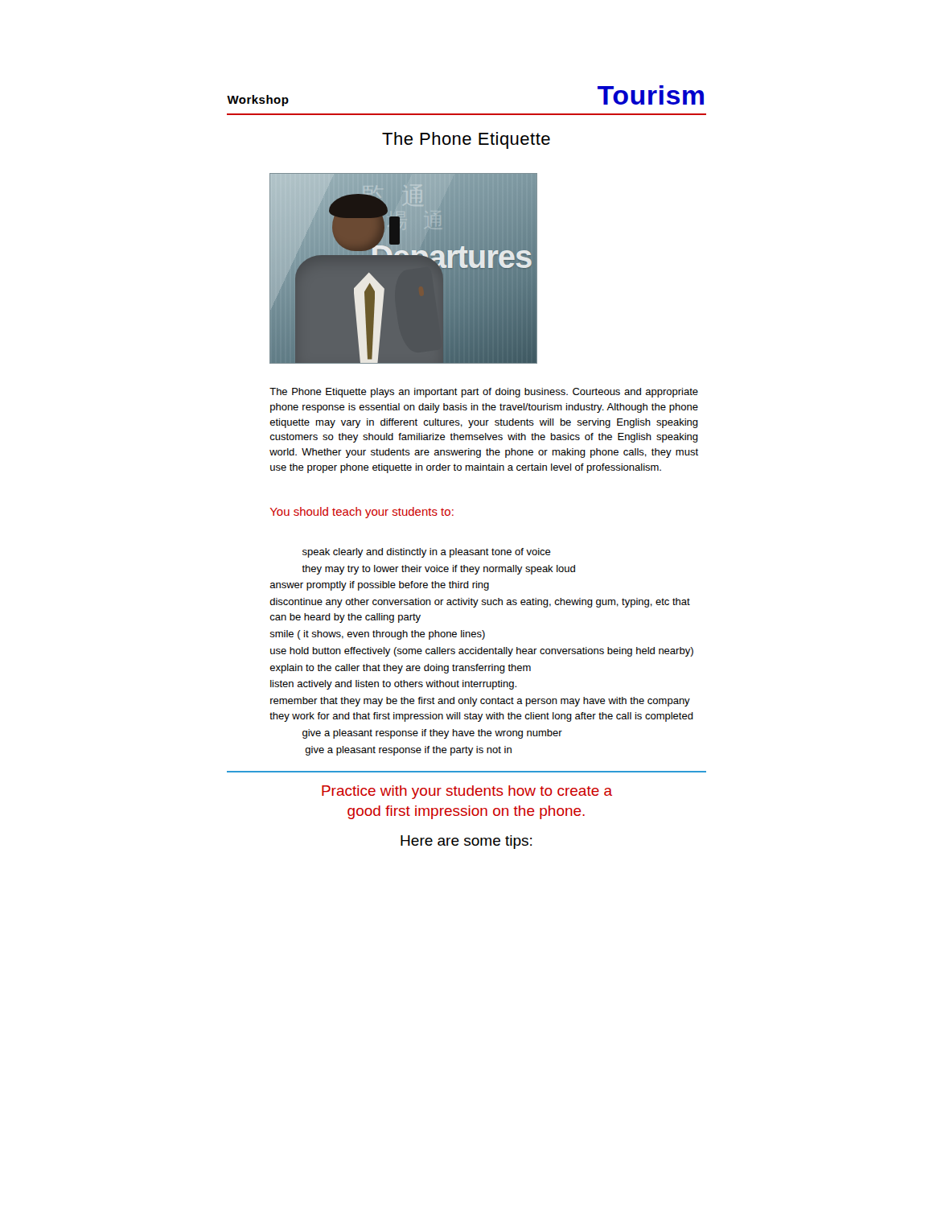Workshop
Tourism
The Phone Etiquette
監 通
機 場 通
Departures
The Phone Etiquette plays an important part of doing business. Courteous and appropriate phone response is essential on daily basis in the travel/tourism industry. Although the phone etiquette may vary in different cultures, your students will be serving English speaking customers so they should familiarize themselves with the basics of the English speaking world. Whether your students are answering the phone or making phone calls, they must use the proper phone etiquette in order to maintain a certain level of professionalism.
You should teach your students to:
speak clearly and distinctly in a pleasant tone of voice
they may try to lower their voice if they normally speak loud
answer promptly if possible before the third ring
discontinue any other conversation or activity such as eating, chewing gum, typing, etc that can be heard by the calling party
smile ( it shows, even through the phone lines)
use hold button effectively (some callers accidentally hear conversations being held nearby)
explain to the caller that they are doing transferring them
listen actively and listen to others without interrupting.
remember that they may be the first and only contact a person may have with the company they work for and that first impression will stay with the client long after the call is completed
give a pleasant response if they have the wrong number
give a pleasant response if the party is not in
Practice with your students how to create a
good first impression on the phone.
Here are some tips: